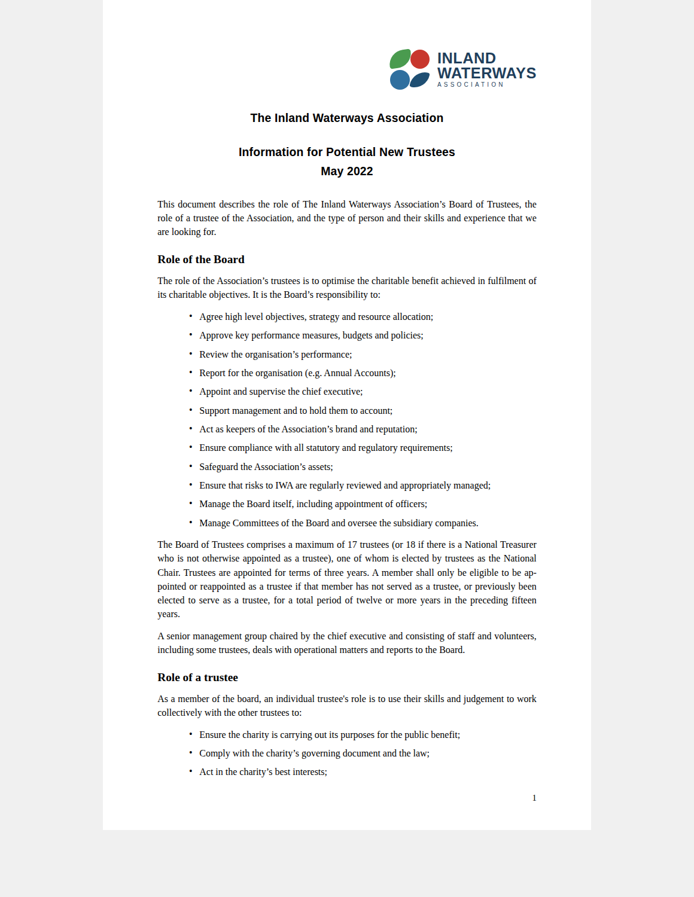INLAND WATERWAYS ASSOCIATION
The Inland Waterways Association
Information for Potential New TrusteesMay 2022
This document describes the role of The Inland Waterways Association’s Board of Trustees, the role of a trustee of the Association, and the type of person and their skills and experience that we are looking for.
Role of the Board
The role of the Association’s trustees is to optimise the charitable benefit achieved in fulfilment of its charitable objectives. It is the Board’s responsibility to:
Agree high level objectives, strategy and resource allocation;
Approve key performance measures, budgets and policies;
Review the organisation’s performance;
Report for the organisation (e.g. Annual Accounts);
Appoint and supervise the chief executive;
Support management and to hold them to account;
Act as keepers of the Association’s brand and reputation;
Ensure compliance with all statutory and regulatory requirements;
Safeguard the Association’s assets;
Ensure that risks to IWA are regularly reviewed and appropriately managed;
Manage the Board itself, including appointment of officers;
Manage Committees of the Board and oversee the subsidiary companies.
The Board of Trustees comprises a maximum of 17 trustees (or 18 if there is a National Treasurer who is not otherwise appointed as a trustee), one of whom is elected by trustees as the National Chair. Trustees are appointed for terms of three years. A member shall only be eligible to be appointed or reappointed as a trustee if that member has not served as a trustee, or previously been elected to serve as a trustee, for a total period of twelve or more years in the preceding fifteen years.
A senior management group chaired by the chief executive and consisting of staff and volunteers, including some trustees, deals with operational matters and reports to the Board.
Role of a trustee
As a member of the board, an individual trustee's role is to use their skills and judgement to work collectively with the other trustees to:
Ensure the charity is carrying out its purposes for the public benefit;
Comply with the charity’s governing document and the law;
Act in the charity’s best interests;
1